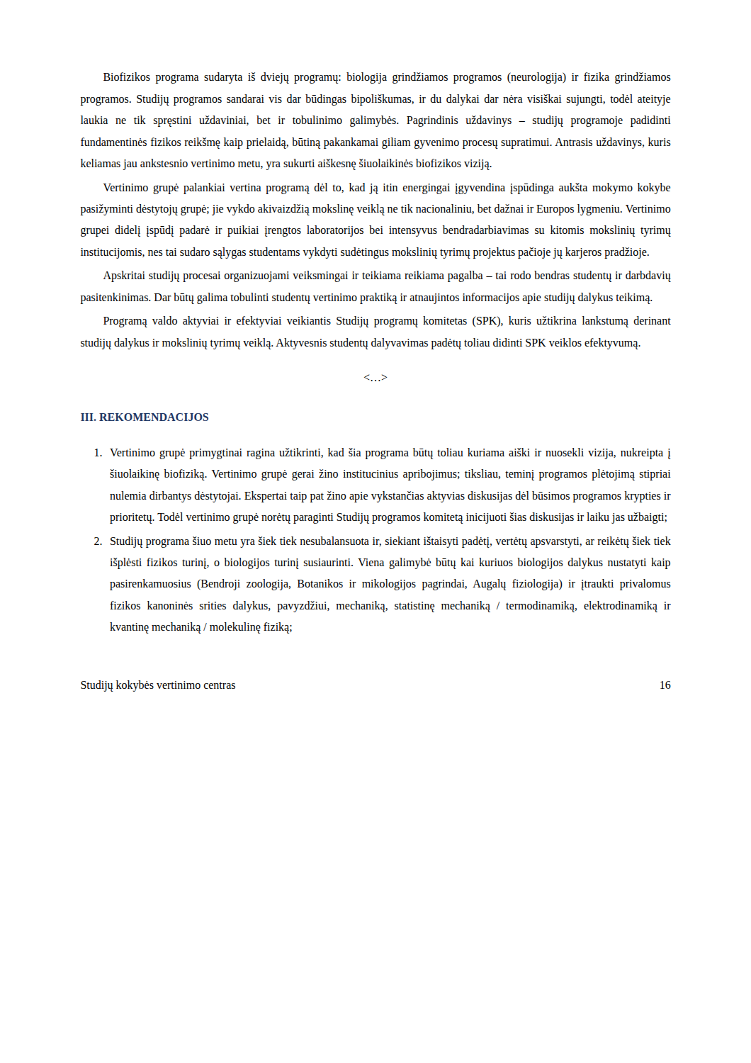Biofizikos programa sudaryta iš dviejų programų: biologija grindžiamos programos (neurologija) ir fizika grindžiamos programos. Studijų programos sandarai vis dar būdingas bipoliškumas, ir du dalykai dar nėra visiškai sujungti, todėl ateityje laukia ne tik spręstini uždaviniai, bet ir tobulinimo galimybės. Pagrindinis uždavinys – studijų programoje padidinti fundamentinės fizikos reikšmę kaip prielaidą, būtiną pakankamai giliam gyvenimo procesų supratimui. Antrasis uždavinys, kuris keliamas jau ankstesnio vertinimo metu, yra sukurti aiškesnę šiuolaikinės biofizikos viziją.
Vertinimo grupė palankiai vertina programą dėl to, kad ją itin energingai įgyvendina įspūdinga aukšta mokymo kokybe pasižyminti dėstytojų grupė; jie vykdo akivaizdžią mokslinę veiklą ne tik nacionaliniu, bet dažnai ir Europos lygmeniu. Vertinimo grupei didelį įspūdį padarė ir puikiai įrengtos laboratorijos bei intensyvus bendradarbiavimas su kitomis mokslinių tyrimų institucijomis, nes tai sudaro sąlygas studentams vykdyti sudėtingus mokslinių tyrimų projektus pačioje jų karjeros pradžioje.
Apskritai studijų procesai organizuojami veiksmingai ir teikiama reikiama pagalba – tai rodo bendras studentų ir darbdavių pasitenkinimas. Dar būtų galima tobulinti studentų vertinimo praktiką ir atnaujintos informacijos apie studijų dalykus teikimą.
Programą valdo aktyviai ir efektyviai veikiantis Studijų programų komitetas (SPK), kuris užtikrina lankstumą derinant studijų dalykus ir mokslinių tyrimų veiklą. Aktyvesnis studentų dalyvavimas padėtų toliau didinti SPK veiklos efektyvumą.
<…>
III. REKOMENDACIJOS
Vertinimo grupė primygtinai ragina užtikrinti, kad šia programa būtų toliau kuriama aiški ir nuosekli vizija, nukreipta į šiuolaikinę biofiziką. Vertinimo grupė gerai žino institucinius apribojimus; tiksliau, teminį programos plėtojimą stipriai nulemia dirbantys dėstytojai. Ekspertai taip pat žino apie vykstančias aktyvias diskusijas dėl būsimos programos krypties ir prioritetų. Todėl vertinimo grupė norėtų paraginti Studijų programos komitetą inicijuoti šias diskusijas ir laiku jas užbaigti;
Studijų programa šiuo metu yra šiek tiek nesubalansuota ir, siekiant ištaisyti padėtį, vertėtų apsvarstyti, ar reikėtų šiek tiek išplėsti fizikos turinį, o biologijos turinį susiaurinti. Viena galimybė būtų kai kuriuos biologijos dalykus nustatyti kaip pasirenkamuosius (Bendroji zoologija, Botanikos ir mikologijos pagrindai, Augalų fiziologija) ir įtraukti privalomus fizikos kanoninės srities dalykus, pavyzdžiui, mechaniką, statistinę mechaniką / termodinamiką, elektrodinamiką ir kvantinę mechaniką / molekulinę fiziką;
Studijų kokybės vertinimo centras 16